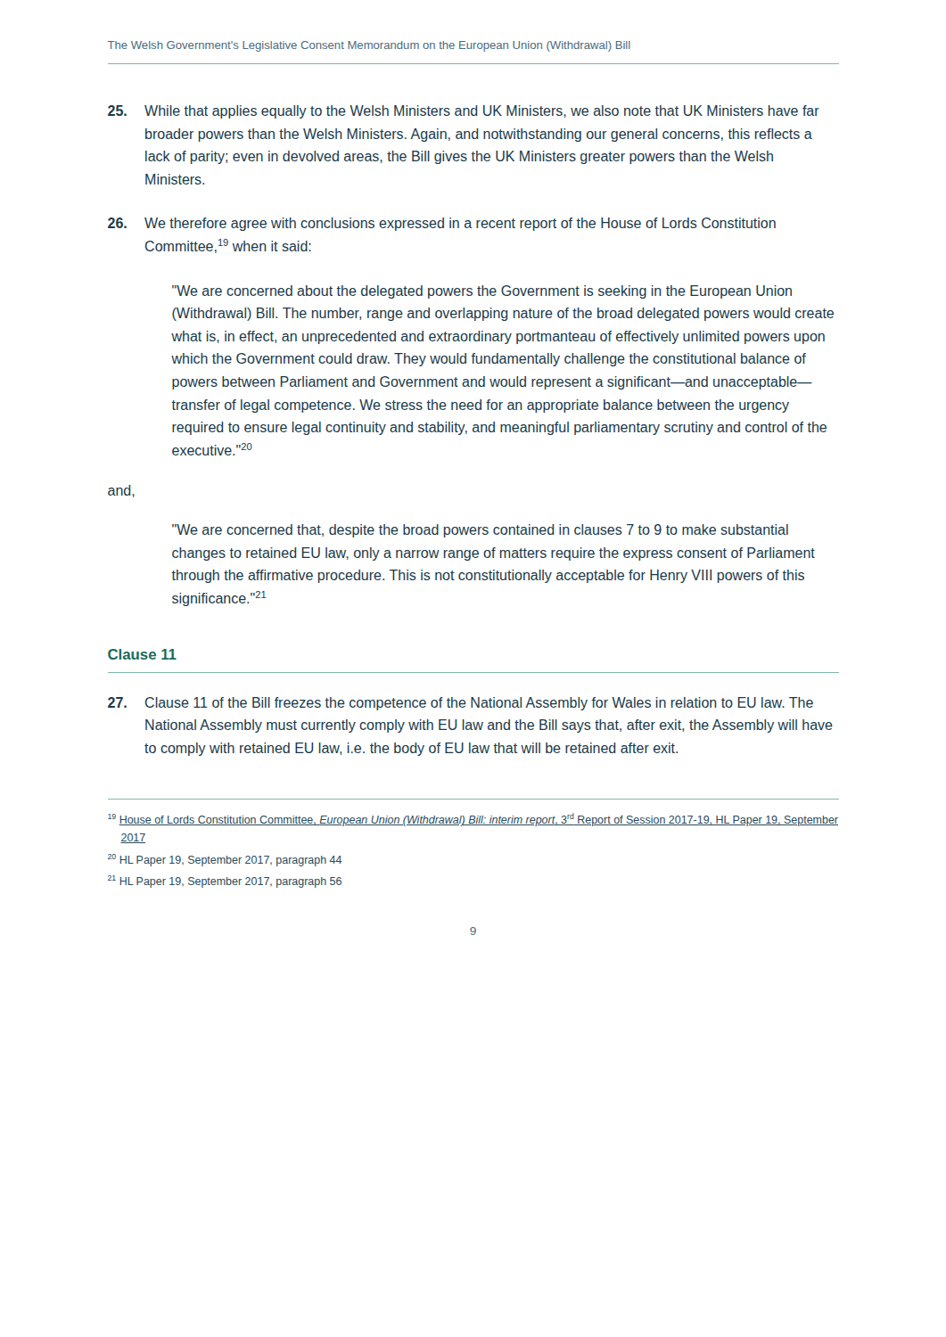The Welsh Government's Legislative Consent Memorandum on the European Union (Withdrawal) Bill
25. While that applies equally to the Welsh Ministers and UK Ministers, we also note that UK Ministers have far broader powers than the Welsh Ministers. Again, and notwithstanding our general concerns, this reflects a lack of parity; even in devolved areas, the Bill gives the UK Ministers greater powers than the Welsh Ministers.
26. We therefore agree with conclusions expressed in a recent report of the House of Lords Constitution Committee,19 when it said:
"We are concerned about the delegated powers the Government is seeking in the European Union (Withdrawal) Bill. The number, range and overlapping nature of the broad delegated powers would create what is, in effect, an unprecedented and extraordinary portmanteau of effectively unlimited powers upon which the Government could draw. They would fundamentally challenge the constitutional balance of powers between Parliament and Government and would represent a significant—and unacceptable—transfer of legal competence. We stress the need for an appropriate balance between the urgency required to ensure legal continuity and stability, and meaningful parliamentary scrutiny and control of the executive."20
and,
"We are concerned that, despite the broad powers contained in clauses 7 to 9 to make substantial changes to retained EU law, only a narrow range of matters require the express consent of Parliament through the affirmative procedure. This is not constitutionally acceptable for Henry VIII powers of this significance."21
Clause 11
27. Clause 11 of the Bill freezes the competence of the National Assembly for Wales in relation to EU law. The National Assembly must currently comply with EU law and the Bill says that, after exit, the Assembly will have to comply with retained EU law, i.e. the body of EU law that will be retained after exit.
19 House of Lords Constitution Committee, European Union (Withdrawal) Bill: interim report, 3rd Report of Session 2017-19, HL Paper 19, September 2017
20 HL Paper 19, September 2017, paragraph 44
21 HL Paper 19, September 2017, paragraph 56
9